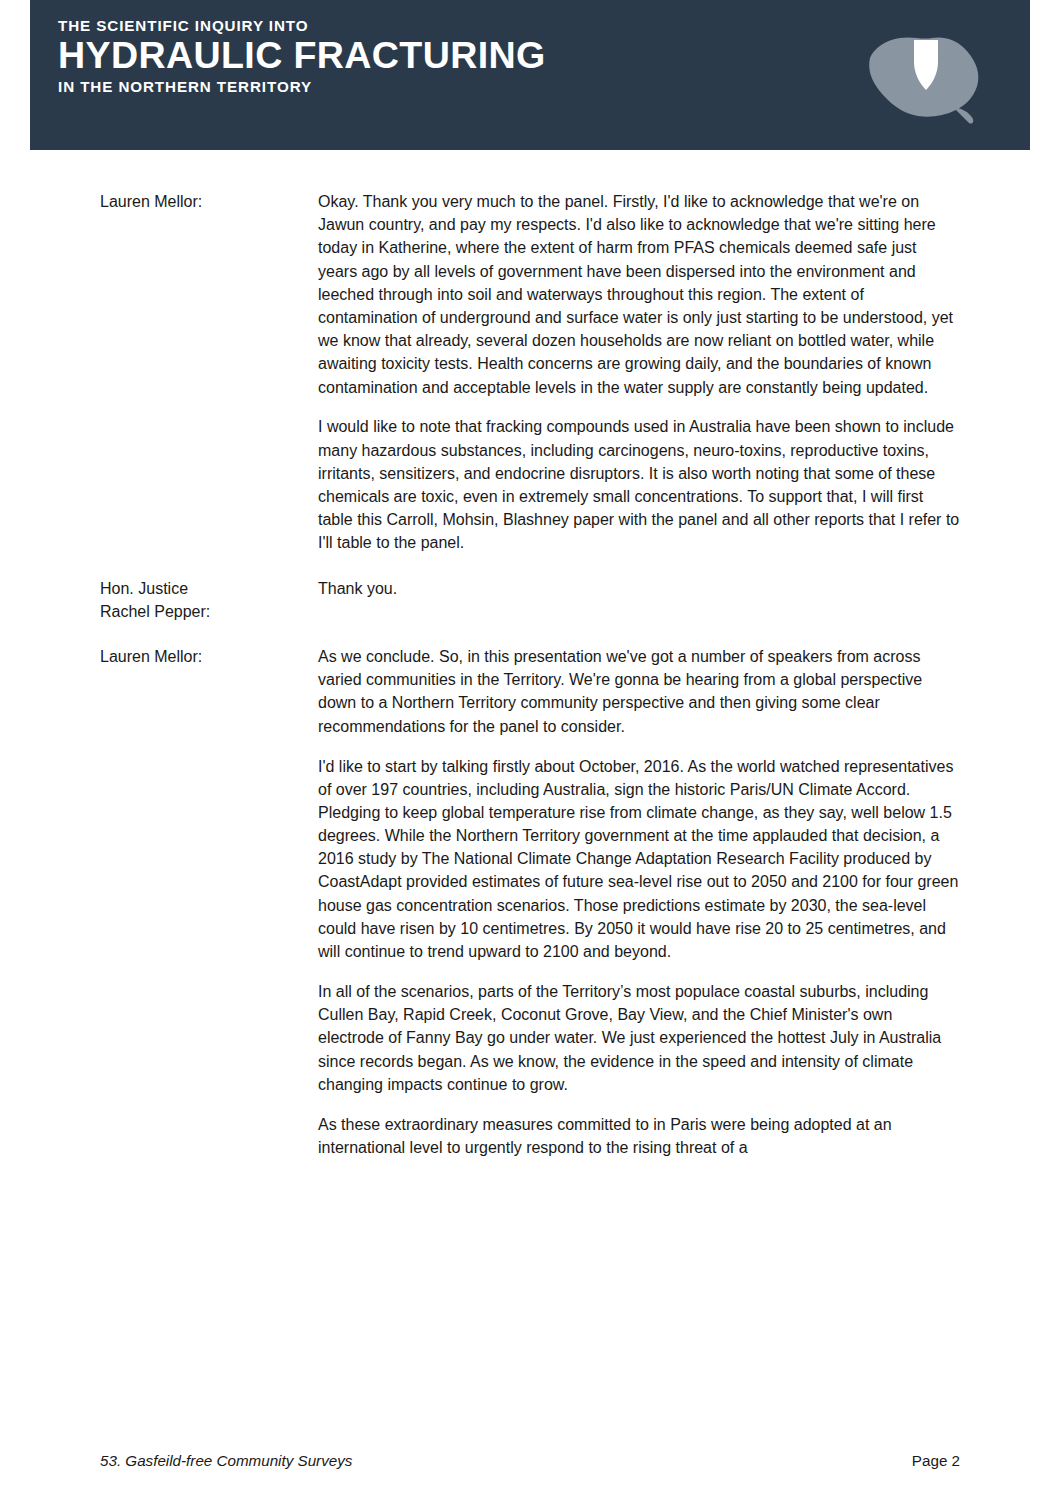The Scientific Inquiry into Hydraulic Fracturing in the Northern Territory
Lauren Mellor:
Okay. Thank you very much to the panel. Firstly, I'd like to acknowledge that we're on Jawun country, and pay my respects. I'd also like to acknowledge that we're sitting here today in Katherine, where the extent of harm from PFAS chemicals deemed safe just years ago by all levels of government have been dispersed into the environment and leeched through into soil and waterways throughout this region. The extent of contamination of underground and surface water is only just starting to be understood, yet we know that already, several dozen households are now reliant on bottled water, while awaiting toxicity tests. Health concerns are growing daily, and the boundaries of known contamination and acceptable levels in the water supply are constantly being updated.
I would like to note that fracking compounds used in Australia have been shown to include many hazardous substances, including carcinogens, neuro-toxins, reproductive toxins, irritants, sensitizers, and endocrine disruptors. It is also worth noting that some of these chemicals are toxic, even in extremely small concentrations. To support that, I will first table this Carroll, Mohsin, Blashney paper with the panel and all other reports that I refer to I'll table to the panel.
Hon. Justice Rachel Pepper:
Thank you.
Lauren Mellor:
As we conclude. So, in this presentation we've got a number of speakers from across varied communities in the Territory. We're gonna be hearing from a global perspective down to a Northern Territory community perspective and then giving some clear recommendations for the panel to consider.
I'd like to start by talking firstly about October, 2016. As the world watched representatives of over 197 countries, including Australia, sign the historic Paris/UN Climate Accord. Pledging to keep global temperature rise from climate change, as they say, well below 1.5 degrees. While the Northern Territory government at the time applauded that decision, a 2016 study by The National Climate Change Adaptation Research Facility produced by CoastAdapt provided estimates of future sea-level rise out to 2050 and 2100 for four green house gas concentration scenarios. Those predictions estimate by 2030, the sea-level could have risen by 10 centimetres. By 2050 it would have rise 20 to 25 centimetres, and will continue to trend upward to 2100 and beyond.
In all of the scenarios, parts of the Territory’s most populace coastal suburbs, including Cullen Bay, Rapid Creek, Coconut Grove, Bay View, and the Chief Minister's own electrode of Fanny Bay go under water. We just experienced the hottest July in Australia since records began. As we know, the evidence in the speed and intensity of climate changing impacts continue to grow.
As these extraordinary measures committed to in Paris were being adopted at an international level to urgently respond to the rising threat of a
53. Gasfeild-free Community Surveys
Page 2